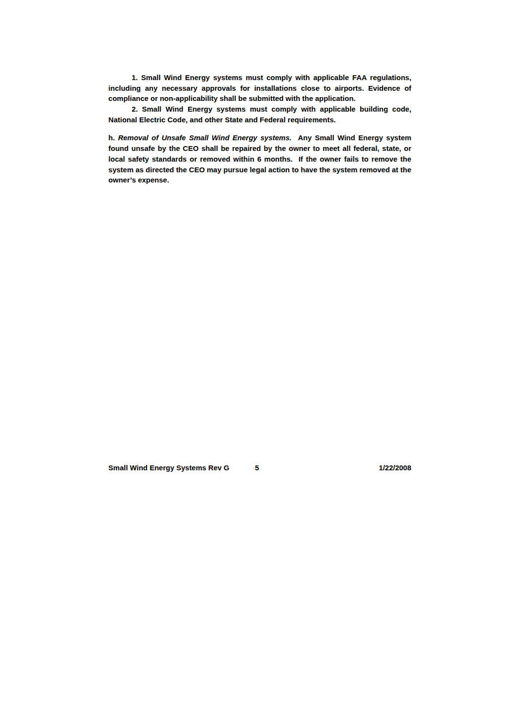1. Small Wind Energy systems must comply with applicable FAA regulations, including any necessary approvals for installations close to airports. Evidence of compliance or non-applicability shall be submitted with the application.
2. Small Wind Energy systems must comply with applicable building code, National Electric Code, and other State and Federal requirements.
h. Removal of Unsafe Small Wind Energy systems. Any Small Wind Energy system found unsafe by the CEO shall be repaired by the owner to meet all federal, state, or local safety standards or removed within 6 months. If the owner fails to remove the system as directed the CEO may pursue legal action to have the system removed at the owner’s expense.
Small Wind Energy Systems Rev G 5 1/22/2008